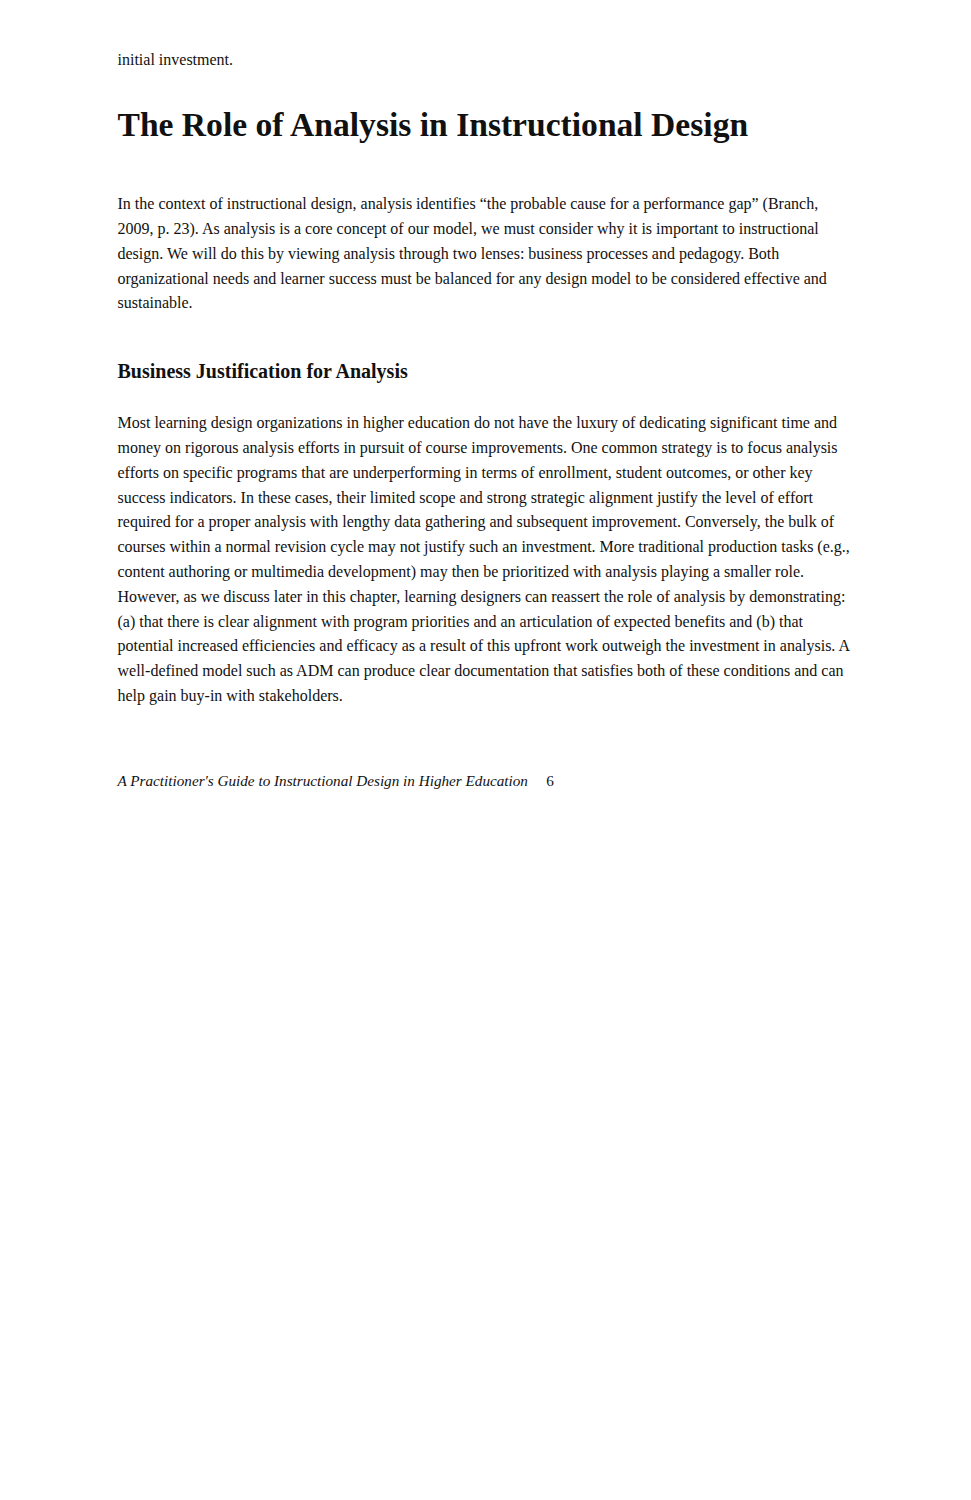initial investment.
The Role of Analysis in Instructional Design
In the context of instructional design, analysis identifies “the probable cause for a performance gap” (Branch, 2009, p. 23). As analysis is a core concept of our model, we must consider why it is important to instructional design. We will do this by viewing analysis through two lenses: business processes and pedagogy. Both organizational needs and learner success must be balanced for any design model to be considered effective and sustainable.
Business Justification for Analysis
Most learning design organizations in higher education do not have the luxury of dedicating significant time and money on rigorous analysis efforts in pursuit of course improvements. One common strategy is to focus analysis efforts on specific programs that are underperforming in terms of enrollment, student outcomes, or other key success indicators. In these cases, their limited scope and strong strategic alignment justify the level of effort required for a proper analysis with lengthy data gathering and subsequent improvement. Conversely, the bulk of courses within a normal revision cycle may not justify such an investment. More traditional production tasks (e.g., content authoring or multimedia development) may then be prioritized with analysis playing a smaller role. However, as we discuss later in this chapter, learning designers can reassert the role of analysis by demonstrating: (a) that there is clear alignment with program priorities and an articulation of expected benefits and (b) that potential increased efficiencies and efficacy as a result of this upfront work outweigh the investment in analysis. A well-defined model such as ADM can produce clear documentation that satisfies both of these conditions and can help gain buy-in with stakeholders.
A Practitioner's Guide to Instructional Design in Higher Education 6